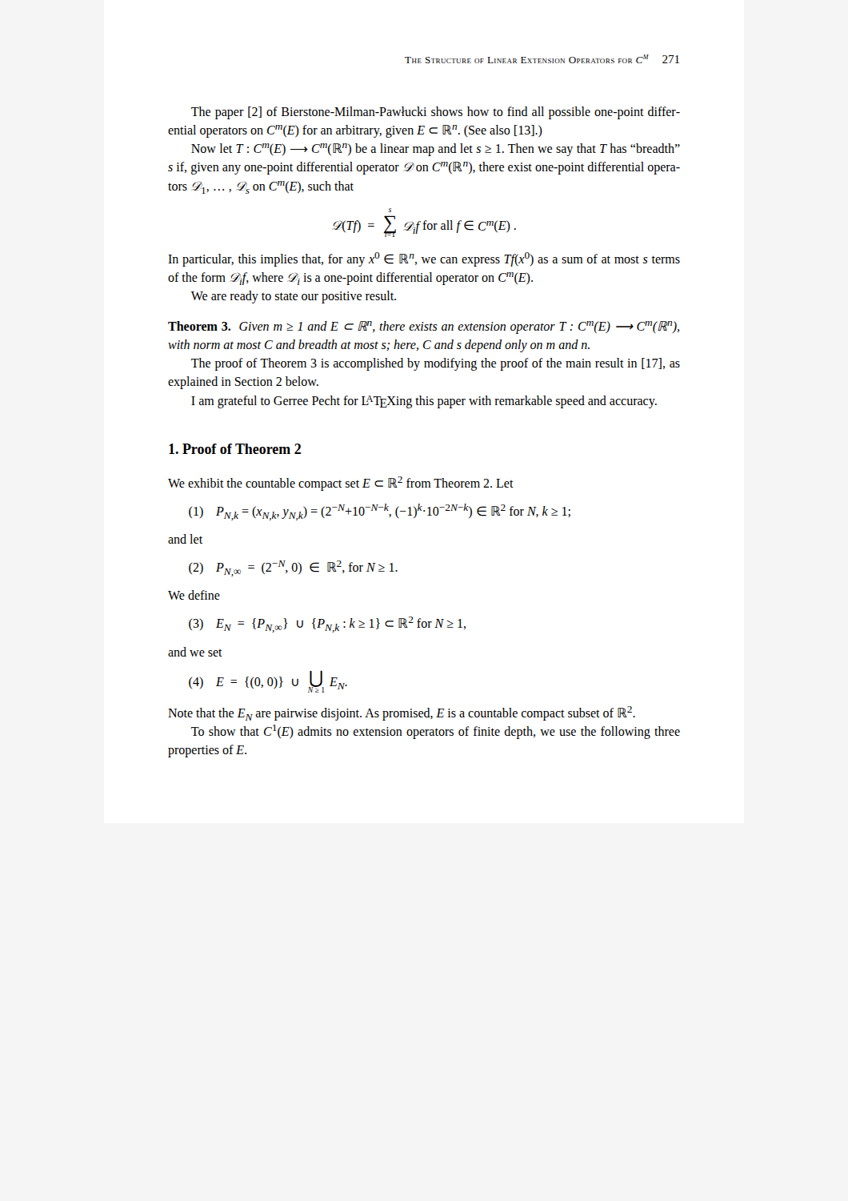The Structure of Linear Extension Operators for Cm 271
The paper [2] of Bierstone-Milman-Pawłucki shows how to find all possible one-point differential operators on Cm(E) for an arbitrary, given E ⊂ ℝn. (See also [13].)
Now let T : Cm(E) ⟶ Cm(ℝn) be a linear map and let s ≥ 1. Then we say that T has “breadth” s if, given any one-point differential operator 𝒟 on Cm(ℝn), there exist one-point differential operators 𝒟1, … , 𝒟s on Cm(E), such that
𝒟(Tf) = s∑i=1 𝒟if for all f ∈ Cm(E) .
In particular, this implies that, for any x0 ∈ ℝn, we can express Tf(x0) as a sum of at most s terms of the form 𝒟if, where 𝒟i is a one-point differential operator on Cm(E).
We are ready to state our positive result.
Theorem 3. Given m ≥ 1 and E ⊂ ℝn, there exists an extension operator T : Cm(E) ⟶ Cm(ℝn), with norm at most C and breadth at most s; here, C and s depend only on m and n.
The proof of Theorem 3 is accomplished by modifying the proof of the main result in [17], as explained in Section 2 below.
I am grateful to Gerree Pecht for LATEXing this paper with remarkable speed and accuracy.
1. Proof of Theorem 2
We exhibit the countable compact set E ⊂ ℝ2 from Theorem 2. Let
(1) PN,k = (xN,k, yN,k) = (2−N+10−N−k, (−1)k·10−2N−k) ∈ ℝ2 for N, k ≥ 1;
and let
(2) PN,∞ = (2−N, 0) ∈ ℝ2, for N ≥ 1.
We define
(3) EN = {PN,∞} ∪ {PN,k : k ≥ 1} ⊂ ℝ2 for N ≥ 1,
and we set
(4) E = {(0, 0)} ∪ ⋃N ≥ 1 EN.
Note that the EN are pairwise disjoint. As promised, E is a countable compact subset of ℝ2.
To show that C1(E) admits no extension operators of finite depth, we use the following three properties of E.